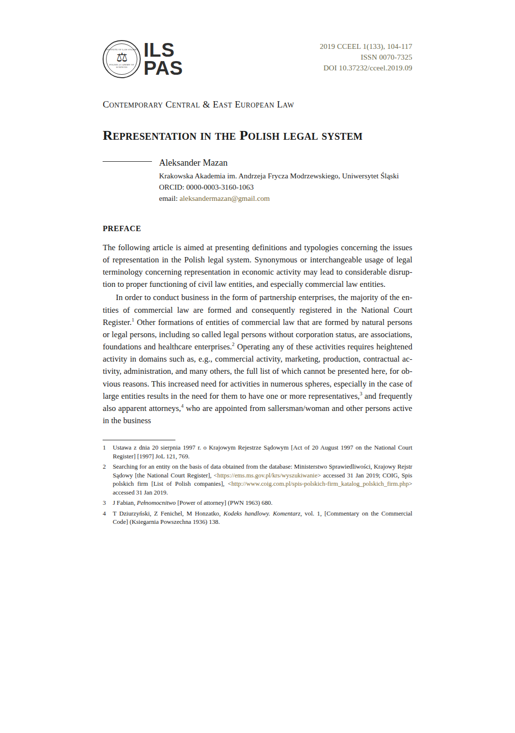Institute of Law Studies
⚖
Polish Academy of Sciences
ILS PAS
2019 CCEEL 1(133), 104-117
ISSN 0070-7325
DOI 10.37232/cceel.2019.09
Contemporary Central & East European Law
Representation in the Polish legal system
Aleksander Mazan
Krakowska Akademia im. Andrzeja Frycza Modrzewskiego, Uniwersytet Śląski
ORCID: 0000-0003-3160-1063
email: aleksandermazan@gmail.com
PREFACE
The following article is aimed at presenting definitions and typologies concerning the issues of representation in the Polish legal system. Synonymous or interchangeable usage of legal terminology concerning representation in economic activity may lead to considerable disruption to proper functioning of civil law entities, and especially commercial law entities.
In order to conduct business in the form of partnership enterprises, the majority of the entities of commercial law are formed and consequently registered in the National Court Register.1 Other formations of entities of commercial law that are formed by natural persons or legal persons, including so called legal persons without corporation status, are associations, foundations and healthcare enterprises.2 Operating any of these activities requires heightened activity in domains such as, e.g., commercial activity, marketing, production, contractual activity, administration, and many others, the full list of which cannot be presented here, for obvious reasons. This increased need for activities in numerous spheres, especially in the case of large entities results in the need for them to have one or more representatives,3 and frequently also apparent attorneys,4 who are appointed from sallersman/woman and other persons active in the business
1
Ustawa z dnia 20 sierpnia 1997 r. o Krajowym Rejestrze Sądowym [Act of 20 August 1997 on the National Court Register] [1997] JoL 121, 769.
2
Searching for an entity on the basis of data obtained from the database: Ministerstwo Sprawiedliwości, Krajowy Rejstr Sądowy [the National Court Register], <https://ems.ms.gov.pl/krs/wyszukiwanie> accessed 31 Jan 2019; COIG, Spis polskich firm [List of Polish companies], <http://www.coig.com.pl/spis-polskich-firm_katalog_polskich_firm.php> accessed 31 Jan 2019.
3
J Fabian, Pełnomocnitwo [Power of attorney] (PWN 1963) 680.
4
T Dziurzyński, Z Fenichel, M Honzatko, Kodeks handlowy. Komentarz, vol. 1, [Commentary on the Commercial Code] (Ksiegarnia Powszechna 1936) 138.